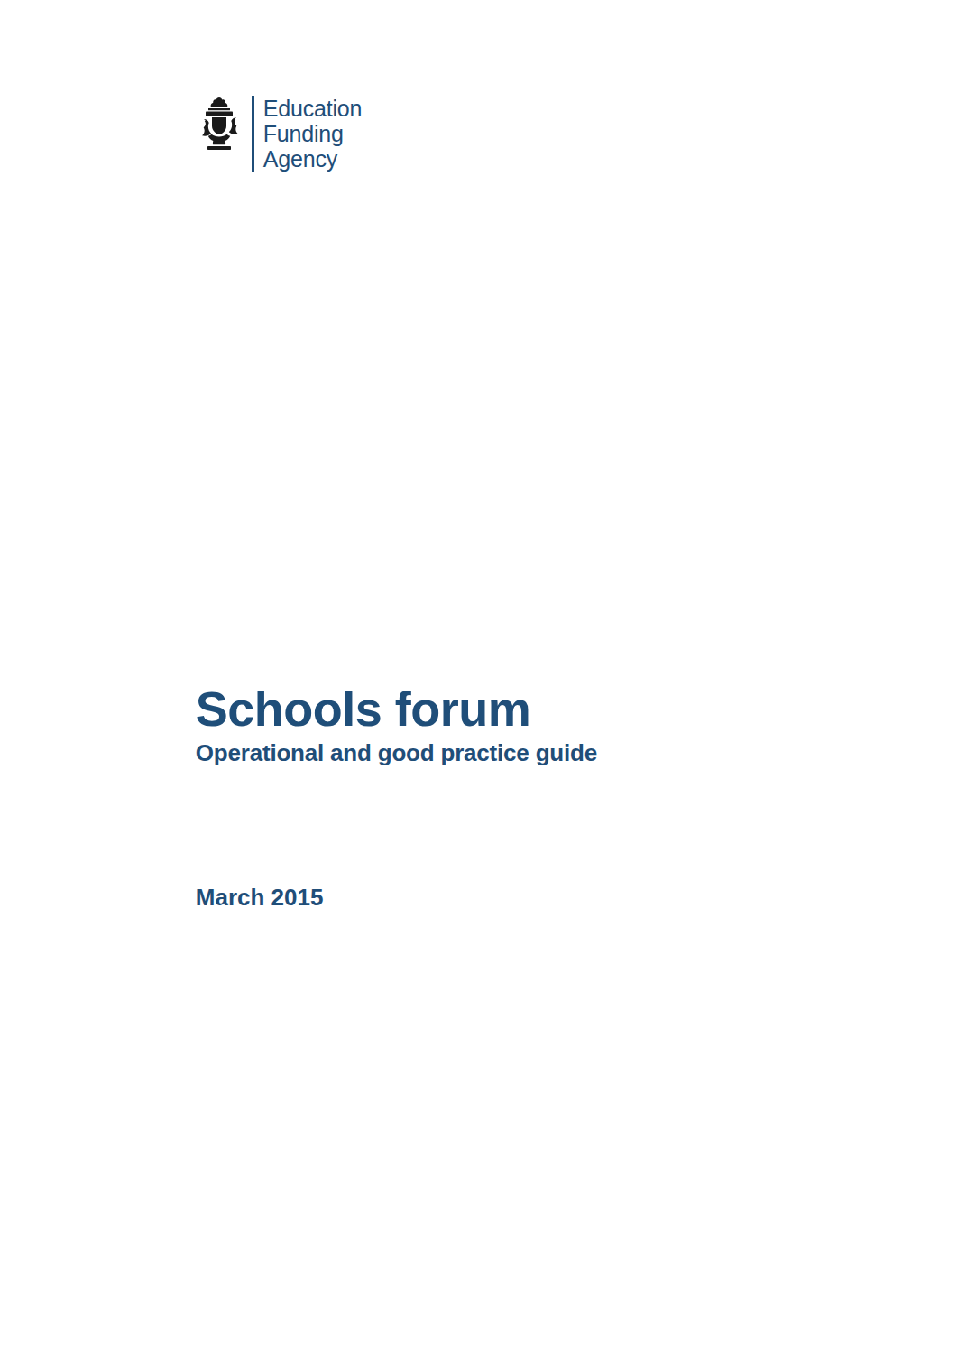Education
Funding
Agency
Schools forum
Operational and good practice guide
March 2015